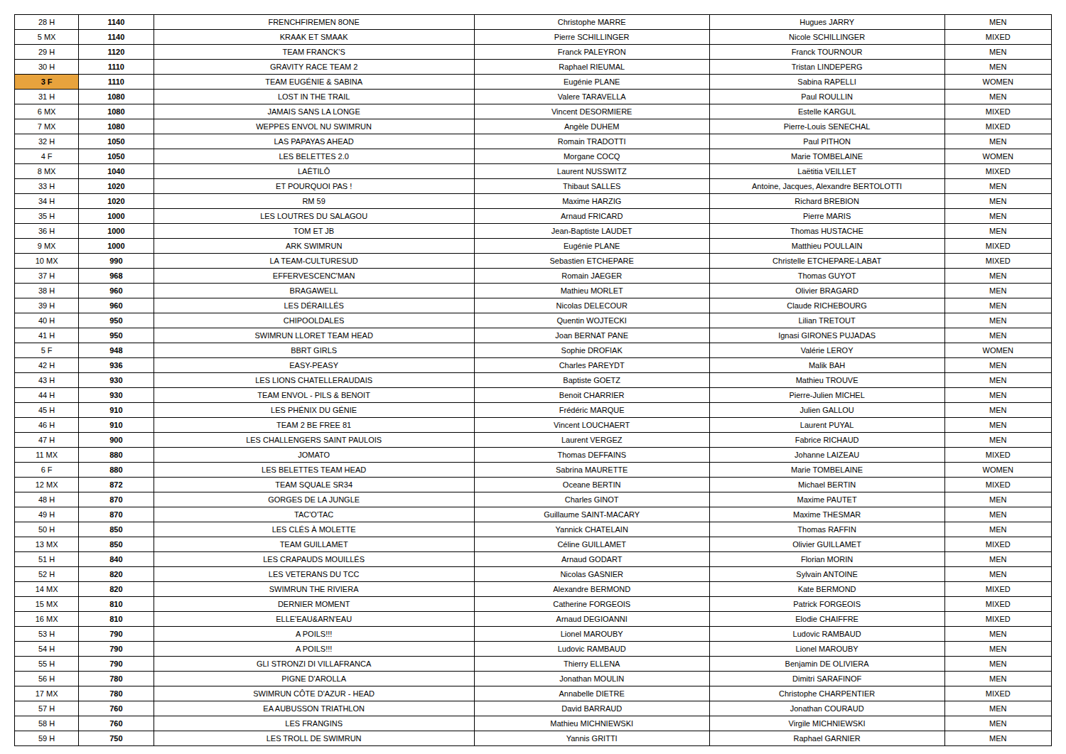| 28 H | 1140 | FRENCHFIREMEN 8ONE | Christophe MARRE | Hugues JARRY | MEN |
| 5 MX | 1140 | KRAAK ET SMAAK | Pierre SCHILLINGER | Nicole SCHILLINGER | MIXED |
| 29 H | 1120 | TEAM FRANCK'S | Franck PALEYRON | Franck TOURNOUR | MEN |
| 30 H | 1110 | GRAVITY RACE TEAM 2 | Raphael RIEUMAL | Tristan LINDEPERG | MEN |
| 3 F | 1110 | TEAM EUGÉNIE & SABINA | Eugénie PLANE | Sabina RAPELLI | WOMEN |
| 31 H | 1080 | LOST IN THE TRAIL | Valere TARAVELLA | Paul ROULLIN | MEN |
| 6 MX | 1080 | JAMAIS SANS LA LONGE | Vincent DESORMIERE | Estelle KARGUL | MIXED |
| 7 MX | 1080 | WEPPES ENVOL NU SWIMRUN | Angèle DUHEM | Pierre-Louis SENECHAL | MIXED |
| 32 H | 1050 | LAS PAPAYAS AHEAD | Romain TRADOTTI | Paul PITHON | MEN |
| 4 F | 1050 | LES BELETTES 2.0 | Morgane COCQ | Marie TOMBELAINE | WOMEN |
| 8 MX | 1040 | LAÊTILÔ | Laurent NUSSWITZ | Laëtitia VEILLET | MIXED |
| 33 H | 1020 | ET POURQUOI PAS ! | Thibaut SALLES | Antoine, Jacques, Alexandre BERTOLOTTI | MEN |
| 34 H | 1020 | RM 59 | Maxime HARZIG | Richard BREBION | MEN |
| 35 H | 1000 | LES LOUTRES DU SALAGOU | Arnaud FRICARD | Pierre MARIS | MEN |
| 36 H | 1000 | TOM ET JB | Jean-Baptiste LAUDET | Thomas HUSTACHE | MEN |
| 9 MX | 1000 | ARK SWIMRUN | Eugénie PLANE | Matthieu POULLAIN | MIXED |
| 10 MX | 990 | LA TEAM-CULTURESUD | Sebastien ETCHEPARE | Christelle ETCHEPARE-LABAT | MIXED |
| 37 H | 968 | EFFERVESCENC'MAN | Romain JAEGER | Thomas GUYOT | MEN |
| 38 H | 960 | BRAGAWELL | Mathieu MORLET | Olivier BRAGARD | MEN |
| 39 H | 960 | LES DÉRAILLÉS | Nicolas DELECOUR | Claude RICHEBOURG | MEN |
| 40 H | 950 | CHIPOOLDALES | Quentin WOJTECKI | Lilian TRETOUT | MEN |
| 41 H | 950 | SWIMRUN LLORET TEAM HEAD | Joan BERNAT PANE | Ignasi GIRONES PUJADAS | MEN |
| 5 F | 948 | BBRT GIRLS | Sophie DROFIAK | Valérie LEROY | WOMEN |
| 42 H | 936 | EASY-PEASY | Charles PAREYDT | Malik BAH | MEN |
| 43 H | 930 | LES LIONS CHATELLERAUDAIS | Baptiste GOETZ | Mathieu TROUVE | MEN |
| 44 H | 930 | TEAM ENVOL - PILS & BENOIT | Benoit CHARRIER | Pierre-Julien MICHEL | MEN |
| 45 H | 910 | LES PHÉNIX DU GÉNIE | Frédéric MARQUE | Julien GALLOU | MEN |
| 46 H | 910 | TEAM 2 BE FREE 81 | Vincent LOUCHAERT | Laurent PUYAL | MEN |
| 47 H | 900 | LES CHALLENGERS SAINT PAULOIS | Laurent VERGEZ | Fabrice RICHAUD | MEN |
| 11 MX | 880 | JOMATO | Thomas DEFFAINS | Johanne LAIZEAU | MIXED |
| 6 F | 880 | LES BELETTES TEAM HEAD | Sabrina MAURETTE | Marie TOMBELAINE | WOMEN |
| 12 MX | 872 | TEAM SQUALE SR34 | Oceane BERTIN | Michael BERTIN | MIXED |
| 48 H | 870 | GORGES DE LA JUNGLE | Charles GINOT | Maxime PAUTET | MEN |
| 49 H | 870 | TAC'O'TAC | Guillaume SAINT-MACARY | Maxime THESMAR | MEN |
| 50 H | 850 | LES CLÉS À MOLETTE | Yannick CHATELAIN | Thomas RAFFIN | MEN |
| 13 MX | 850 | TEAM GUILLAMET | Céline GUILLAMET | Olivier GUILLAMET | MIXED |
| 51 H | 840 | LES CRAPAUDS MOUILLÉS | Arnaud GODART | Florian MORIN | MEN |
| 52 H | 820 | LES VETERANS DU TCC | Nicolas GASNIER | Sylvain ANTOINE | MEN |
| 14 MX | 820 | SWIMRUN THE RIVIERA | Alexandre BERMOND | Kate BERMOND | MIXED |
| 15 MX | 810 | DERNIER MOMENT | Catherine FORGEOIS | Patrick FORGEOIS | MIXED |
| 16 MX | 810 | ELLE'EAU&ARN'EAU | Arnaud DEGIOANNI | Elodie CHAIFFRE | MIXED |
| 53 H | 790 | A POILS!!! | Lionel MAROUBY | Ludovic RAMBAUD | MEN |
| 54 H | 790 | A POILS!!! | Ludovic RAMBAUD | Lionel MAROUBY | MEN |
| 55 H | 790 | GLI STRONZI DI VILLAFRANCA | Thierry ELLENA | Benjamin DE OLIVIERA | MEN |
| 56 H | 780 | PIGNE D'AROLLA | Jonathan MOULIN | Dimitri SARAFINOF | MEN |
| 17 MX | 780 | SWIMRUN CÔTE D'AZUR - HEAD | Annabelle DIETRE | Christophe CHARPENTIER | MIXED |
| 57 H | 760 | EA AUBUSSON TRIATHLON | David BARRAUD | Jonathan COURAUD | MEN |
| 58 H | 760 | LES FRANGINS | Mathieu MICHNIEWSKI | Virgile MICHNIEWSKI | MEN |
| 59 H | 750 | LES TROLL DE SWIMRUN | Yannis GRITTI | Raphael GARNIER | MEN |